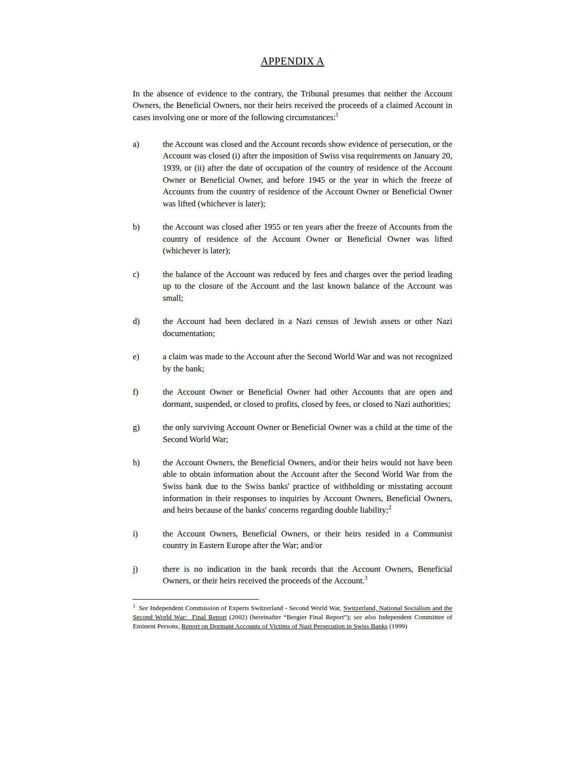APPENDIX A
In the absence of evidence to the contrary, the Tribunal presumes that neither the Account Owners, the Beneficial Owners, nor their heirs received the proceeds of a claimed Account in cases involving one or more of the following circumstances:1
| a) | the Account was closed and the Account records show evidence of persecution, or the Account was closed (i) after the imposition of Swiss visa requirements on January 20, 1939, or (ii) after the date of occupation of the country of residence of the Account Owner or Beneficial Owner, and before 1945 or the year in which the freeze of Accounts from the country of residence of the Account Owner or Beneficial Owner was lifted (whichever is later); |
| b) | the Account was closed after 1955 or ten years after the freeze of Accounts from the country of residence of the Account Owner or Beneficial Owner was lifted (whichever is later); |
| c) | the balance of the Account was reduced by fees and charges over the period leading up to the closure of the Account and the last known balance of the Account was small; |
| d) | the Account had been declared in a Nazi census of Jewish assets or other Nazi documentation; |
| e) | a claim was made to the Account after the Second World War and was not recognized by the bank; |
| f) | the Account Owner or Beneficial Owner had other Accounts that are open and dormant, suspended, or closed to profits, closed by fees, or closed to Nazi authorities; |
| g) | the only surviving Account Owner or Beneficial Owner was a child at the time of the Second World War; |
| h) | the Account Owners, the Beneficial Owners, and/or their heirs would not have been able to obtain information about the Account after the Second World War from the Swiss bank due to the Swiss banks' practice of withholding or misstating account information in their responses to inquiries by Account Owners, Beneficial Owners, and heirs because of the banks' concerns regarding double liability; 2 |
| i) | the Account Owners, Beneficial Owners, or their heirs resided in a Communist country in Eastern Europe after the War; and/or |
| j) | there is no indication in the bank records that the Account Owners, Beneficial Owners, or their heirs received the proceeds of the Account. 3 |
1 See Independent Commission of Experts Switzerland - Second World War, Switzerland, National Socialism and the Second World War: Final Report (2002) (hereinafter “Bergier Final Report”); see also Independent Committee of Eminent Persons, Report on Dormant Accounts of Victims of Nazi Persecution in Swiss Banks (1999)